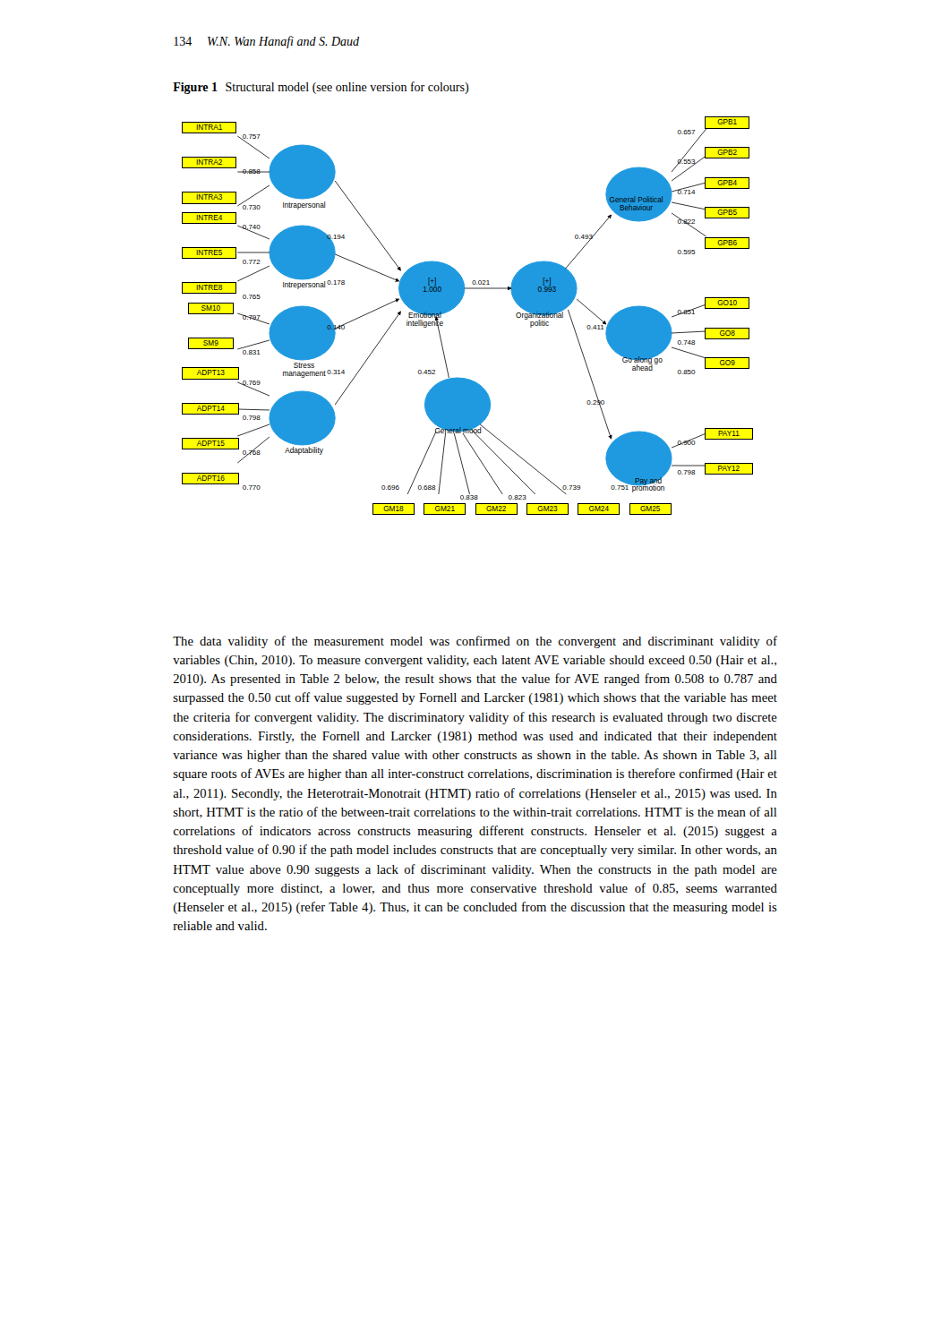134 W.N. Wan Hanafi and S. Daud
Figure 1 Structural model (see online version for colours)
INTRA1
INTRA2
INTRA3
INTRE4
INTRE5
INTRE8
SM10
SM9
ADPT13
ADPT14
ADPT15
ADPT16
GM18
GM21
GM22
GM23
GM24
GM25
GPB1
GPB2
GPB4
GPB5
GPB6
GO10
GO8
GO9
PAY11
PAY12
Intrapersonal
Intrepersonal
Stress
management
Adaptability
[+]
1.000
Emotional
intelligence
[+]
0.993
Organizational
politic
General mood
General Political
Behaviour
Go along go ahead
Pay and
promotion
0.757
0.858
0.730
0.740
0.772
0.765
0.797
0.831
0.769
0.798
0.768
0.770
0.194
0.178
0.140
0.314
0.452
0.021
0.493
0.411
0.290
0.657
0.553
0.714
0.822
0.595
0.851
0.748
0.850
0.900
0.798
0.696
0.688
0.838
0.823
0.739
0.751
The data validity of the measurement model was confirmed on the convergent and discriminant validity of variables (Chin, 2010). To measure convergent validity, each latent AVE variable should exceed 0.50 (Hair et al., 2010). As presented in Table 2 below, the result shows that the value for AVE ranged from 0.508 to 0.787 and surpassed the 0.50 cut off value suggested by Fornell and Larcker (1981) which shows that the variable has meet the criteria for convergent validity. The discriminatory validity of this research is evaluated through two discrete considerations. Firstly, the Fornell and Larcker (1981) method was used and indicated that their independent variance was higher than the shared value with other constructs as shown in the table. As shown in Table 3, all square roots of AVEs are higher than all inter-construct correlations, discrimination is therefore confirmed (Hair et al., 2011). Secondly, the Heterotrait-Monotrait (HTMT) ratio of correlations (Henseler et al., 2015) was used. In short, HTMT is the ratio of the between-trait correlations to the within-trait correlations. HTMT is the mean of all correlations of indicators across constructs measuring different constructs. Henseler et al. (2015) suggest a threshold value of 0.90 if the path model includes constructs that are conceptually very similar. In other words, an HTMT value above 0.90 suggests a lack of discriminant validity. When the constructs in the path model are conceptually more distinct, a lower, and thus more conservative threshold value of 0.85, seems warranted (Henseler et al., 2015) (refer Table 4). Thus, it can be concluded from the discussion that the measuring model is reliable and valid.